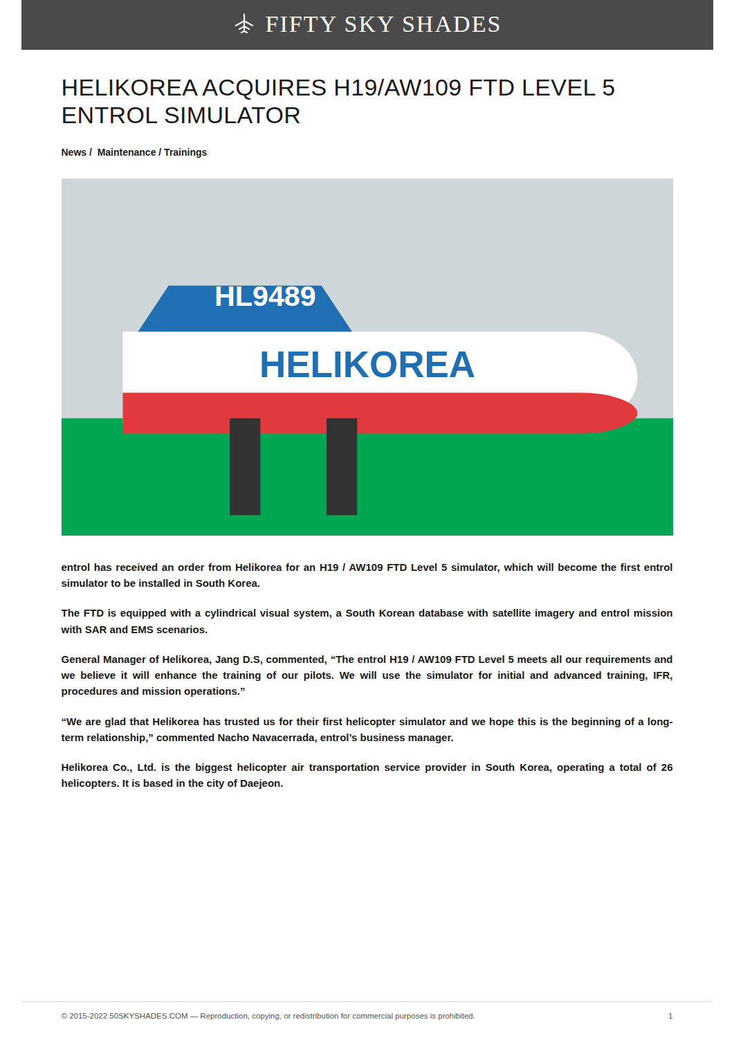FIFTY SKY SHADES
Helikorea acquires H19/AW109 FTD Level 5 entrol simulator
News / Maintenance / Trainings
entrol has received an order from Helikorea for an H19 / AW109 FTD Level 5 simulator, which will become the first entrol simulator to be installed in South Korea.
The FTD is equipped with a cylindrical visual system, a South Korean database with satellite imagery and entrol mission with SAR and EMS scenarios.
General Manager of Helikorea, Jang D.S, commented, “The entrol H19 / AW109 FTD Level 5 meets all our requirements and we believe it will enhance the training of our pilots. We will use the simulator for initial and advanced training, IFR, procedures and mission operations.”
“We are glad that Helikorea has trusted us for their first helicopter simulator and we hope this is the beginning of a long-term relationship,” commented Nacho Navacerrada, entrol’s business manager.
Helikorea Co., Ltd. is the biggest helicopter air transportation service provider in South Korea, operating a total of 26 helicopters. It is based in the city of Daejeon.
© 2015-2022 50SKYSHADES.COM — Reproduction, copying, or redistribution for commercial purposes is prohibited.
1